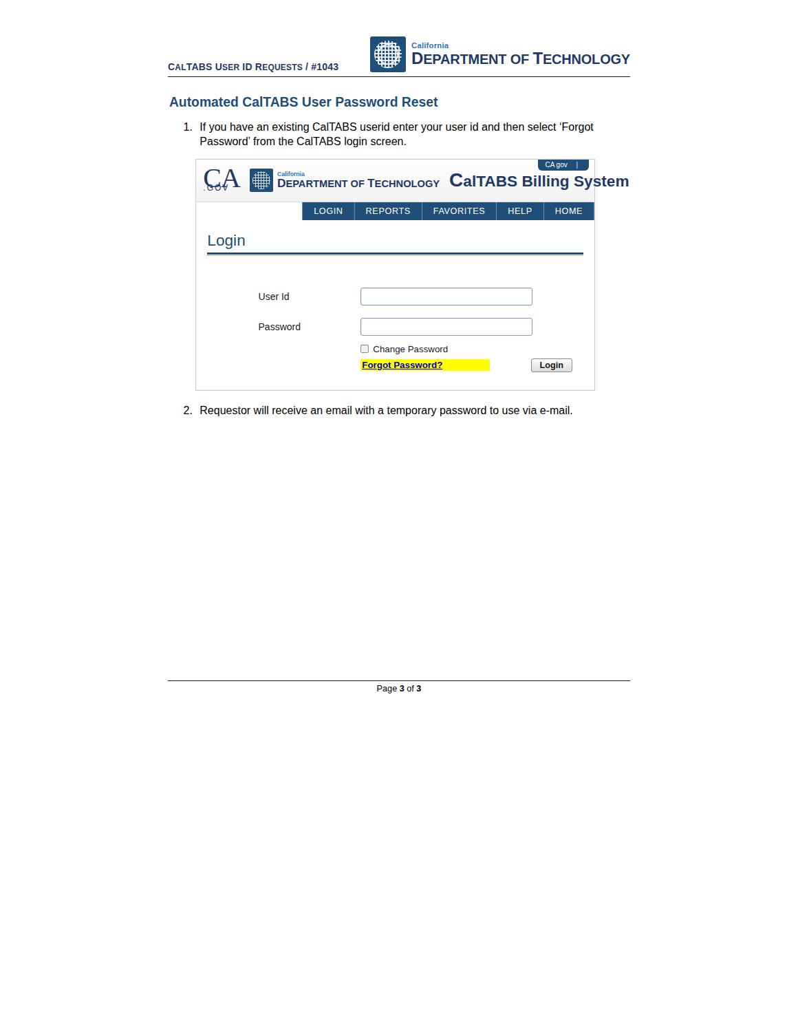CALTABS USER ID REQUESTS / #1043
California
DEPARTMENT OF TECHNOLOGY
Automated CalTABS User Password Reset
If you have an existing CalTABS userid enter your user id and then select ‘Forgot Password’ from the CalTABS login screen.
CA gov |
CA.GOV
California
DEPARTMENT OF TECHNOLOGY
CalTABS Billing System
LOGIN REPORTS FAVORITES HELP HOME
Login
User Id
Password
Change Password
Forgot Password? Login
Requestor will receive an email with a temporary password to use via e-mail.
Page 3 of 3